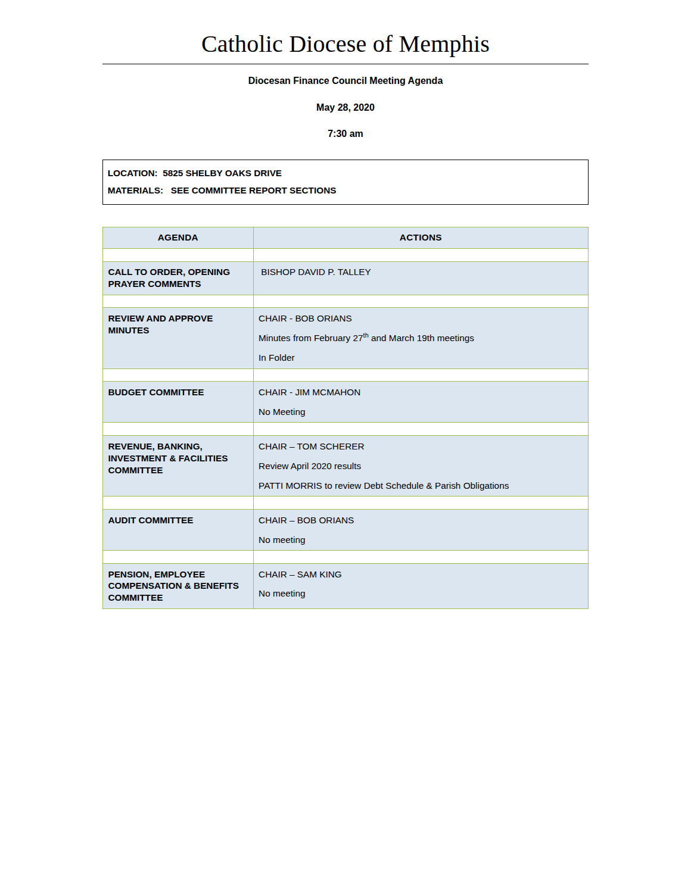Catholic Diocese of Memphis
Diocesan Finance Council Meeting Agenda
May 28, 2020
7:30 am
LOCATION: 5825 SHELBY OAKS DRIVE
MATERIALS: SEE COMMITTEE REPORT SECTIONS
| AGENDA | ACTIONS |
| --- | --- |
| Call to Order, Opening Prayer Comments | BISHOP DAVID P. TALLEY |
| Review and Approve Minutes | CHAIR - BOB ORIANS Minutes from February 27 th and March 19th meetings In Folder |
| Budget Committee | CHAIR - JIM MCMAHON No Meeting |
| Revenue, Banking, Investment & Facilities Committee | CHAIR – TOM SCHERER Review April 2020 results PATTI MORRIS to review Debt Schedule & Parish Obligations |
| Audit Committee | CHAIR – BOB ORIANS No meeting |
| Pension, Employee Compensation & Benefits Committee | CHAIR – SAM KING No meeting |